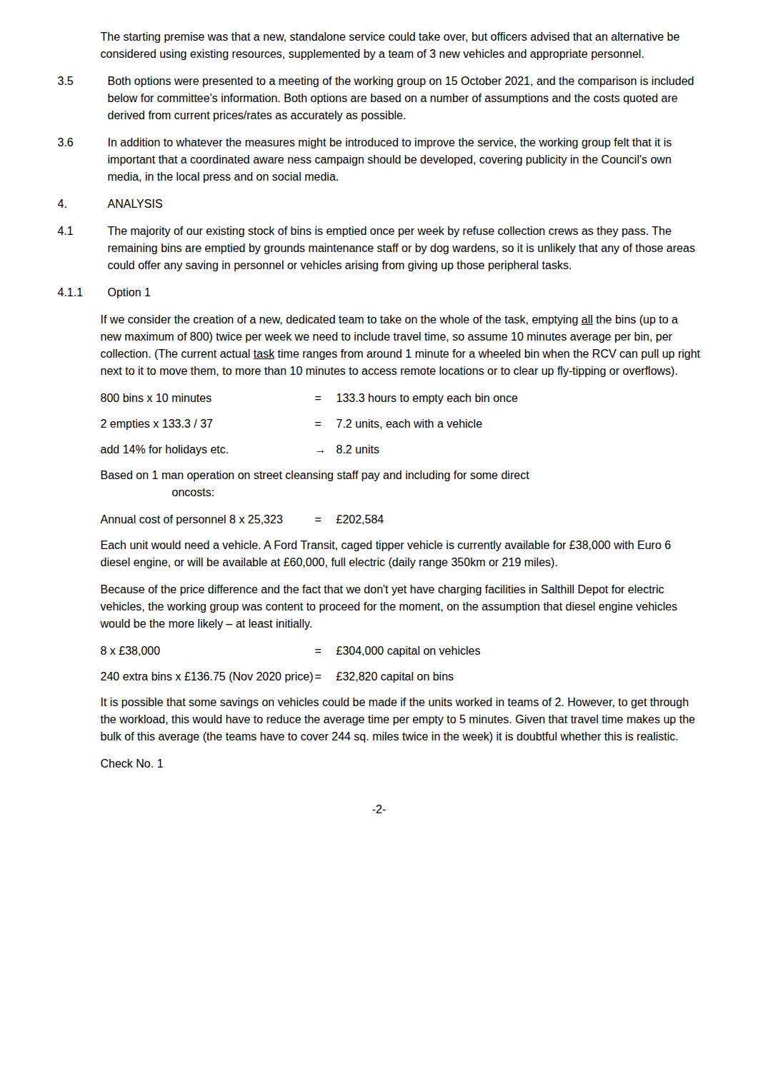The starting premise was that a new, standalone service could take over, but officers advised that an alternative be considered using existing resources, supplemented by a team of 3 new vehicles and appropriate personnel.
3.5
Both options were presented to a meeting of the working group on 15 October 2021, and the comparison is included below for committee's information. Both options are based on a number of assumptions and the costs quoted are derived from current prices/rates as accurately as possible.
3.6
In addition to whatever the measures might be introduced to improve the service, the working group felt that it is important that a coordinated aware ness campaign should be developed, covering publicity in the Council's own media, in the local press and on social media.
4.
ANALYSIS
4.1
The majority of our existing stock of bins is emptied once per week by refuse collection crews as they pass. The remaining bins are emptied by grounds maintenance staff or by dog wardens, so it is unlikely that any of those areas could offer any saving in personnel or vehicles arising from giving up those peripheral tasks.
4.1.1
Option 1
If we consider the creation of a new, dedicated team to take on the whole of the task, emptying all the bins (up to a new maximum of 800) twice per week we need to include travel time, so assume 10 minutes average per bin, per collection. (The current actual task time ranges from around 1 minute for a wheeled bin when the RCV can pull up right next to it to move them, to more than 10 minutes to access remote locations or to clear up fly-tipping or overflows).
800 bins x 10 minutes
=
133.3 hours to empty each bin once
2 empties x 133.3 / 37
=
7.2 units, each with a vehicle
add 14% for holidays etc.
→
8.2 units
Based on 1 man operation on street cleansing staff pay and including for some direct
oncosts:
Annual cost of personnel 8 x 25,323
=
£202,584
Each unit would need a vehicle. A Ford Transit, caged tipper vehicle is currently available for £38,000 with Euro 6 diesel engine, or will be available at £60,000, full electric (daily range 350km or 219 miles).
Because of the price difference and the fact that we don't yet have charging facilities in Salthill Depot for electric vehicles, the working group was content to proceed for the moment, on the assumption that diesel engine vehicles would be the more likely – at least initially.
8 x £38,000
=
£304,000 capital on vehicles
240 extra bins x £136.75 (Nov 2020 price)
=
£32,820 capital on bins
It is possible that some savings on vehicles could be made if the units worked in teams of 2. However, to get through the workload, this would have to reduce the average time per empty to 5 minutes. Given that travel time makes up the bulk of this average (the teams have to cover 244 sq. miles twice in the week) it is doubtful whether this is realistic.
Check No. 1
-2-